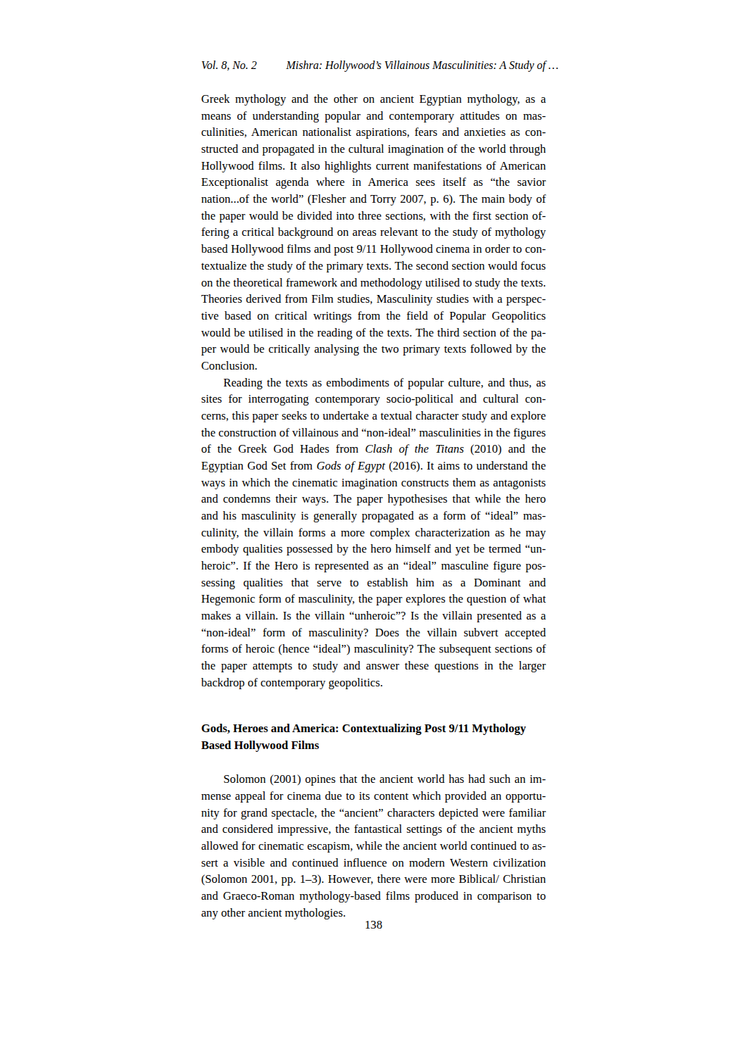Vol. 8, No. 2 Mishra: Hollywood’s Villainous Masculinities: A Study of …
Greek mythology and the other on ancient Egyptian mythology, as a means of understanding popular and contemporary attitudes on masculinities, American nationalist aspirations, fears and anxieties as constructed and propagated in the cultural imagination of the world through Hollywood films. It also highlights current manifestations of American Exceptionalist agenda where in America sees itself as “the savior nation...of the world” (Flesher and Torry 2007, p. 6). The main body of the paper would be divided into three sections, with the first section offering a critical background on areas relevant to the study of mythology based Hollywood films and post 9/11 Hollywood cinema in order to contextualize the study of the primary texts. The second section would focus on the theoretical framework and methodology utilised to study the texts. Theories derived from Film studies, Masculinity studies with a perspective based on critical writings from the field of Popular Geopolitics would be utilised in the reading of the texts. The third section of the paper would be critically analysing the two primary texts followed by the Conclusion.
Reading the texts as embodiments of popular culture, and thus, as sites for interrogating contemporary socio-political and cultural concerns, this paper seeks to undertake a textual character study and explore the construction of villainous and “non-ideal” masculinities in the figures of the Greek God Hades from Clash of the Titans (2010) and the Egyptian God Set from Gods of Egypt (2016). It aims to understand the ways in which the cinematic imagination constructs them as antagonists and condemns their ways. The paper hypothesises that while the hero and his masculinity is generally propagated as a form of “ideal” masculinity, the villain forms a more complex characterization as he may embody qualities possessed by the hero himself and yet be termed “unheroic”. If the Hero is represented as an “ideal” masculine figure possessing qualities that serve to establish him as a Dominant and Hegemonic form of masculinity, the paper explores the question of what makes a villain. Is the villain “unheroic”? Is the villain presented as a “non-ideal” form of masculinity? Does the villain subvert accepted forms of heroic (hence “ideal”) masculinity? The subsequent sections of the paper attempts to study and answer these questions in the larger backdrop of contemporary geopolitics.
Gods, Heroes and America: Contextualizing Post 9/11 Mythology Based Hollywood Films
Solomon (2001) opines that the ancient world has had such an immense appeal for cinema due to its content which provided an opportunity for grand spectacle, the “ancient” characters depicted were familiar and considered impressive, the fantastical settings of the ancient myths allowed for cinematic escapism, while the ancient world continued to assert a visible and continued influence on modern Western civilization (Solomon 2001, pp. 1–3). However, there were more Biblical/ Christian and Graeco-Roman mythology-based films produced in comparison to any other ancient mythologies.
138